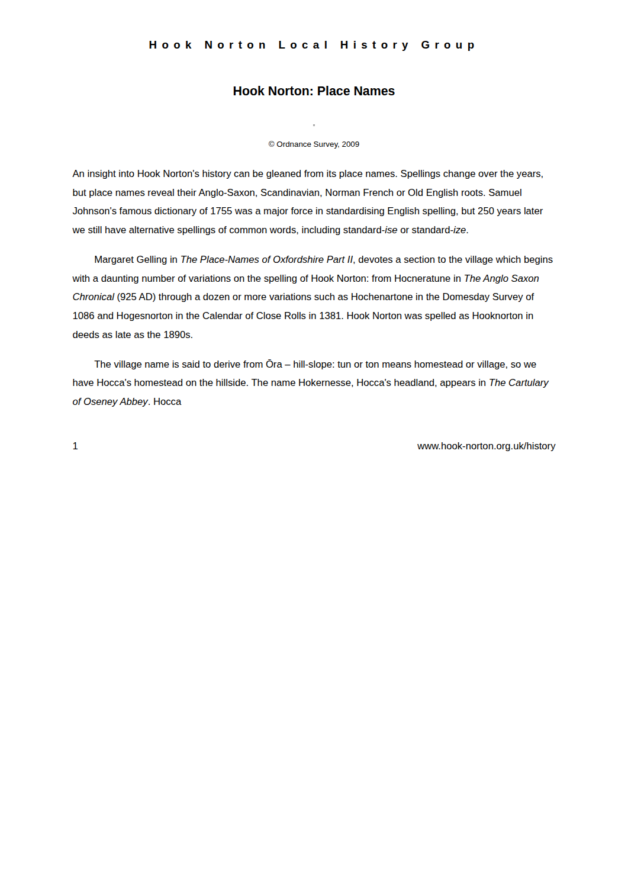Hook Norton Local History Group
Hook Norton: Place Names
© Ordnance Survey, 2009
An insight into Hook Norton's history can be gleaned from its place names. Spellings change over the years, but place names reveal their Anglo-Saxon, Scandinavian, Norman French or Old English roots. Samuel Johnson's famous dictionary of 1755 was a major force in standardising English spelling, but 250 years later we still have alternative spellings of common words, including standard-ise or standard-ize.
Margaret Gelling in The Place-Names of Oxfordshire Part II, devotes a section to the village which begins with a daunting number of variations on the spelling of Hook Norton: from Hocneratune in The Anglo Saxon Chronical (925 AD) through a dozen or more variations such as Hochenartone in the Domesday Survey of 1086 and Hogesnorton in the Calendar of Close Rolls in 1381. Hook Norton was spelled as Hooknorton in deeds as late as the 1890s.
The village name is said to derive from Ōra – hill-slope: tun or ton means homestead or village, so we have Hocca's homestead on the hillside. The name Hokernesse, Hocca's headland, appears in The Cartulary of Oseney Abbey. Hocca
1 www.hook-norton.org.uk/history